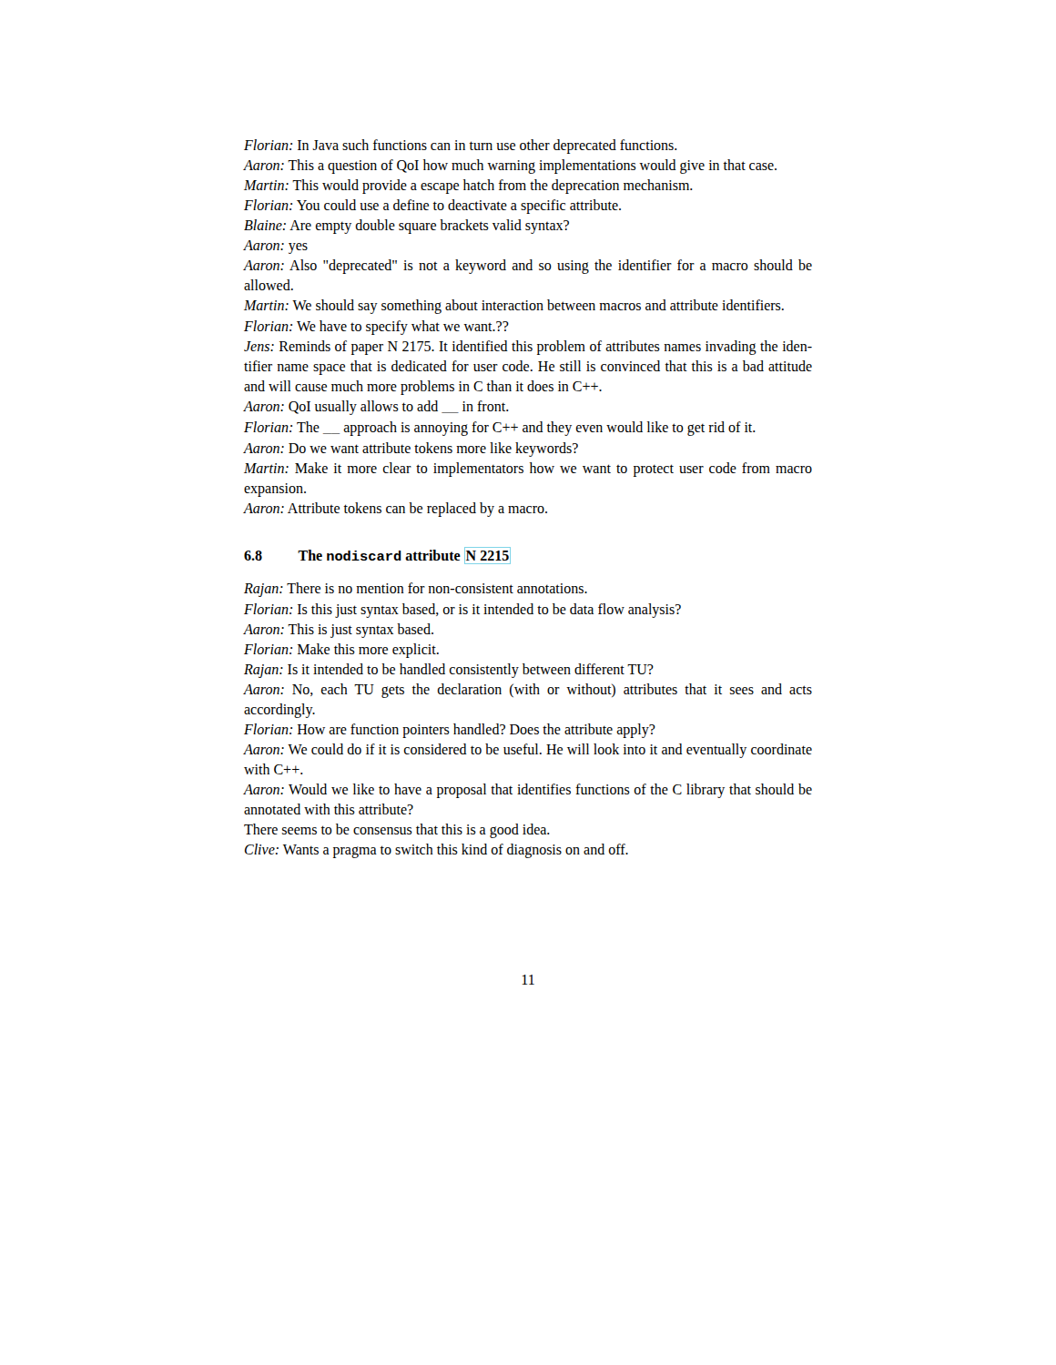Florian: In Java such functions can in turn use other deprecated functions.
Aaron: This a question of QoI how much warning implementations would give in that case.
Martin: This would provide a escape hatch from the deprecation mechanism.
Florian: You could use a define to deactivate a specific attribute.
Blaine: Are empty double square brackets valid syntax?
Aaron: yes
Aaron: Also "deprecated" is not a keyword and so using the identifier for a macro should be allowed.
Martin: We should say something about interaction between macros and attribute identifiers.
Florian: We have to specify what we want.??
Jens: Reminds of paper N 2175. It identified this problem of attributes names invading the identifier name space that is dedicated for user code. He still is convinced that this is a bad attitude and will cause much more problems in C than it does in C++.
Aaron: QoI usually allows to add __ in front.
Florian: The __ approach is annoying for C++ and they even would like to get rid of it.
Aaron: Do we want attribute tokens more like keywords?
Martin: Make it more clear to implementators how we want to protect user code from macro expansion.
Aaron: Attribute tokens can be replaced by a macro.
6.8 The nodiscard attribute N 2215
Rajan: There is no mention for non-consistent annotations.
Florian: Is this just syntax based, or is it intended to be data flow analysis?
Aaron: This is just syntax based.
Florian: Make this more explicit.
Rajan: Is it intended to be handled consistently between different TU?
Aaron: No, each TU gets the declaration (with or without) attributes that it sees and acts accordingly.
Florian: How are function pointers handled? Does the attribute apply?
Aaron: We could do if it is considered to be useful. He will look into it and eventually coordinate with C++.
Aaron: Would we like to have a proposal that identifies functions of the C library that should be annotated with this attribute?
There seems to be consensus that this is a good idea.
Clive: Wants a pragma to switch this kind of diagnosis on and off.
11